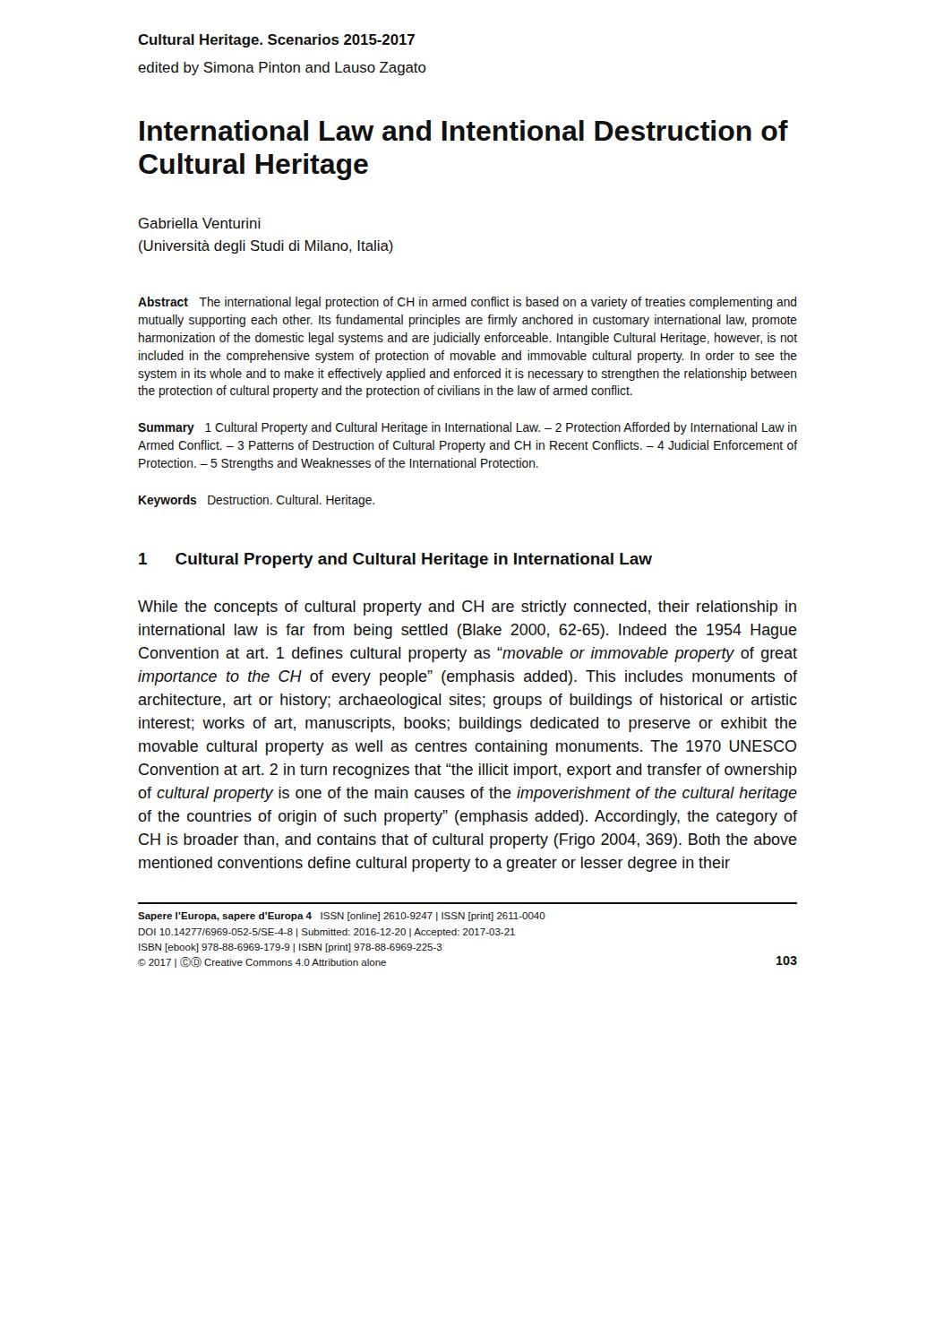Cultural Heritage. Scenarios 2015-2017
edited by Simona Pinton and Lauso Zagato
International Law and Intentional Destruction of Cultural Heritage
Gabriella Venturini
(Università degli Studi di Milano, Italia)
Abstract The international legal protection of CH in armed conflict is based on a variety of treaties complementing and mutually supporting each other. Its fundamental principles are firmly anchored in customary international law, promote harmonization of the domestic legal systems and are judicially enforceable. Intangible Cultural Heritage, however, is not included in the comprehensive system of protection of movable and immovable cultural property. In order to see the system in its whole and to make it effectively applied and enforced it is necessary to strengthen the relationship between the protection of cultural property and the protection of civilians in the law of armed conflict.
Summary 1 Cultural Property and Cultural Heritage in International Law. – 2 Protection Afforded by International Law in Armed Conflict. – 3 Patterns of Destruction of Cultural Property and CH in Recent Conflicts. – 4 Judicial Enforcement of Protection. – 5 Strengths and Weaknesses of the International Protection.
Keywords Destruction. Cultural. Heritage.
1 Cultural Property and Cultural Heritage in International Law
While the concepts of cultural property and CH are strictly connected, their relationship in international law is far from being settled (Blake 2000, 62-65). Indeed the 1954 Hague Convention at art. 1 defines cultural property as “movable or immovable property of great importance to the CH of every people” (emphasis added). This includes monuments of architecture, art or history; archaeological sites; groups of buildings of historical or artistic interest; works of art, manuscripts, books; buildings dedicated to preserve or exhibit the movable cultural property as well as centres containing monuments. The 1970 UNESCO Convention at art. 2 in turn recognizes that “the illicit import, export and transfer of ownership of cultural property is one of the main causes of the impoverishment of the cultural heritage of the countries of origin of such property” (emphasis added). Accordingly, the category of CH is broader than, and contains that of cultural property (Frigo 2004, 369). Both the above mentioned conventions define cultural property to a greater or lesser degree in their
Sapere l’Europa, sapere d’Europa 4 ISSN [online] 2610-9247 | ISSN [print] 2611-0040
DOI 10.14277/6969-052-5/SE-4-8 | Submitted: 2016-12-20 | Accepted: 2017-03-21
ISBN [ebook] 978-88-6969-179-9 | ISBN [print] 978-88-6969-225-3
© 2017 | ⒸⒹ Creative Commons 4.0 Attribution alone
103